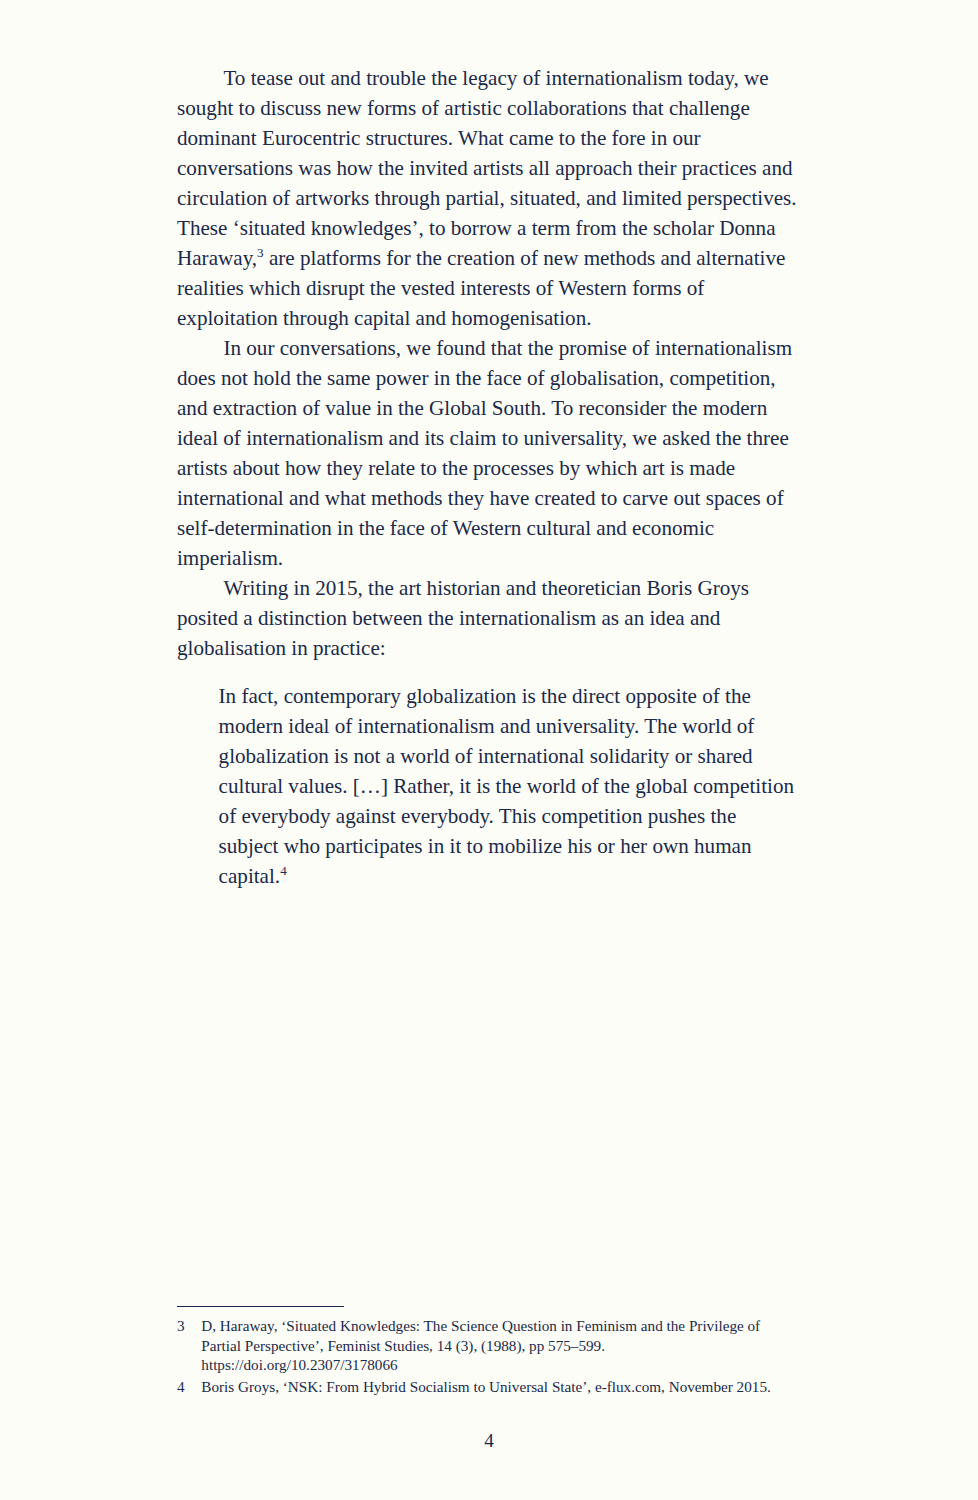To tease out and trouble the legacy of internationalism today, we sought to discuss new forms of artistic collaborations that challenge dominant Eurocentric structures. What came to the fore in our conversations was how the invited artists all approach their practices and circulation of artworks through partial, situated, and limited perspectives. These ‘situated knowledges’, to borrow a term from the scholar Donna Haraway,3 are platforms for the creation of new methods and alternative realities which disrupt the vested interests of Western forms of exploitation through capital and homogenisation.
In our conversations, we found that the promise of internationalism does not hold the same power in the face of globalisation, competition, and extraction of value in the Global South. To reconsider the modern ideal of internationalism and its claim to universality, we asked the three artists about how they relate to the processes by which art is made international and what methods they have created to carve out spaces of self-determination in the face of Western cultural and economic imperialism.
Writing in 2015, the art historian and theoretician Boris Groys posited a distinction between the internationalism as an idea and globalisation in practice:
In fact, contemporary globalization is the direct opposite of the modern ideal of internationalism and universality. The world of globalization is not a world of international solidarity or shared cultural values. […] Rather, it is the world of the global competition of everybody against everybody. This competition pushes the subject who participates in it to mobilize his or her own human capital.4
3 D, Haraway, ‘Situated Knowledges: The Science Question in Feminism and the Privilege of Partial Perspective’, Feminist Studies, 14 (3), (1988), pp 575–599. https://doi.org/10.2307/3178066
4 Boris Groys, ‘NSK: From Hybrid Socialism to Universal State’, e-flux.com, November 2015.
4